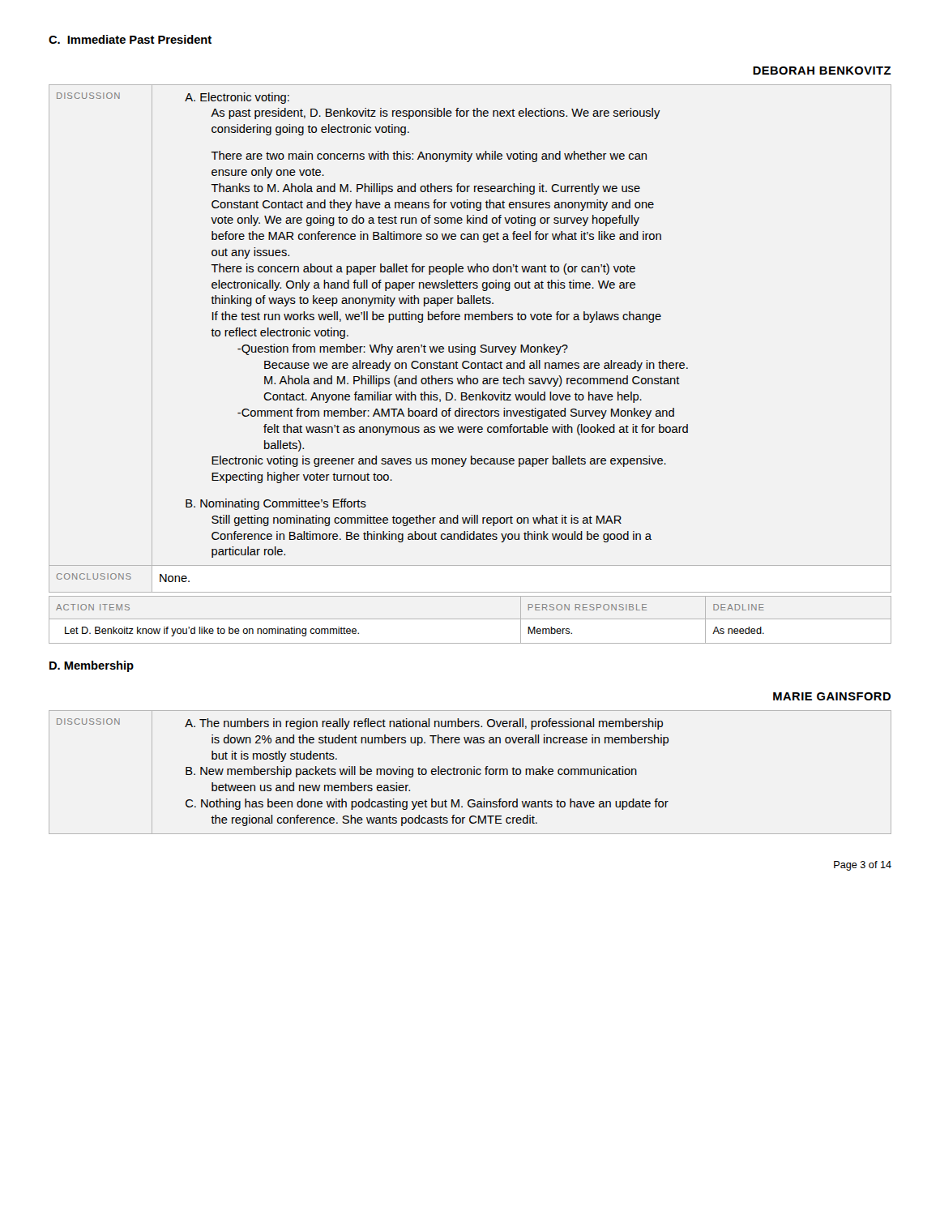C. Immediate Past President
DEBORAH BENKOVITZ
| DISCUSSION | A. Electronic voting: As past president, D. Benkovitz is responsible for the next elections. We are seriously considering going to electronic voting. There are two main concerns with this: Anonymity while voting and whether we can ensure only one vote. Thanks to M. Ahola and M. Phillips and others for researching it. Currently we use Constant Contact and they have a means for voting that ensures anonymity and one vote only. We are going to do a test run of some kind of voting or survey hopefully before the MAR conference in Baltimore so we can get a feel for what it’s like and iron out any issues. There is concern about a paper ballet for people who don’t want to (or can’t) vote electronically. Only a hand full of paper newsletters going out at this time. We are thinking of ways to keep anonymity with paper ballets. If the test run works well, we’ll be putting before members to vote for a bylaws change to reflect electronic voting. -Question from member: Why aren’t we using Survey Monkey? Because we are already on Constant Contact and all names are already in there. M. Ahola and M. Phillips (and others who are tech savvy) recommend Constant Contact. Anyone familiar with this, D. Benkovitz would love to have help. -Comment from member: AMTA board of directors investigated Survey Monkey and felt that wasn’t as anonymous as we were comfortable with (looked at it for board ballets). Electronic voting is greener and saves us money because paper ballets are expensive. Expecting higher voter turnout too. B. Nominating Committee’s Efforts Still getting nominating committee together and will report on what it is at MAR Conference in Baltimore. Be thinking about candidates you think would be good in a particular role. |
| CONCLUSIONS | None. |
| ACTION ITEMS | PERSON RESPONSIBLE | DEADLINE |
| --- | --- | --- |
| Let D. Benkoitz know if you’d like to be on nominating committee. | Members. | As needed. |
D. Membership
MARIE GAINSFORD
| DISCUSSION | A. The numbers in region really reflect national numbers. Overall, professional membership is down 2% and the student numbers up. There was an overall increase in membership but it is mostly students. B. New membership packets will be moving to electronic form to make communication between us and new members easier. C. Nothing has been done with podcasting yet but M. Gainsford wants to have an update for the regional conference. She wants podcasts for CMTE credit. |
Page 3 of 14